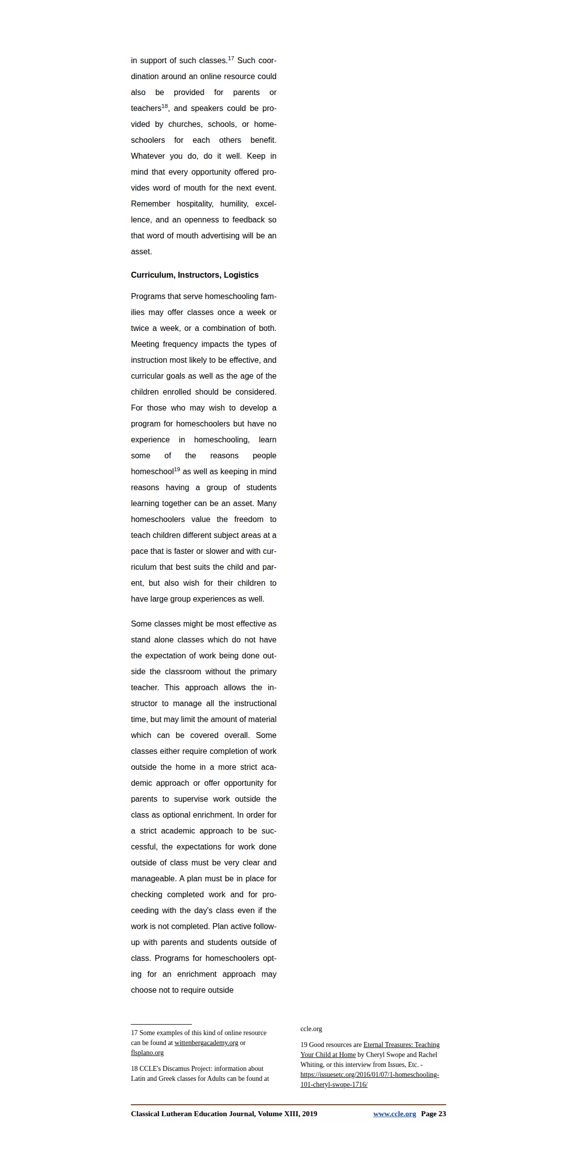in support of such classes.17 Such coordination around an online resource could also be provided for parents or teachers18, and speakers could be provided by churches, schools, or homeschoolers for each others benefit. Whatever you do, do it well. Keep in mind that every opportunity offered provides word of mouth for the next event. Remember hospitality, humility, excellence, and an openness to feedback so that word of mouth advertising will be an asset.
Curriculum, Instructors, Logistics
Programs that serve homeschooling families may offer classes once a week or twice a week, or a combination of both. Meeting frequency impacts the types of instruction most likely to be effective, and curricular goals as well as the age of the children enrolled should be considered. For those who may wish to develop a program for homeschoolers but have no experience in homeschooling, learn some of the reasons people homeschool19 as well as keeping in mind reasons having a group of students learning together can be an asset. Many homeschoolers value the freedom to teach children different subject areas at a pace that is faster or slower and with curriculum that best suits the child and parent, but also wish for their children to have large group experiences as well.
Some classes might be most effective as stand alone classes which do not have the expectation of work being done outside the classroom without the primary teacher. This approach allows the instructor to manage all the instructional time, but may limit the amount of material which can be covered overall. Some classes either require completion of work outside the home in a more strict academic approach or offer opportunity for parents to supervise work outside the class as optional enrichment. In order for a strict academic approach to be successful, the expectations for work done outside of class must be very clear and manageable. A plan must be in place for checking completed work and for proceeding with the day's class even if the work is not completed. Plan active follow-up with parents and students outside of class. Programs for homeschoolers opting for an enrichment approach may choose not to require outside
17 Some examples of this kind of online resource can be found at wittenbergacademy.org or flsplano.org
18 CCLE's Discamus Project: information about Latin and Greek classes for Adults can be found at ccle.org
19 Good resources are Eternal Treasures: Teaching Your Child at Home by Cheryl Swope and Rachel Whiting, or this interview from Issues, Etc. - https://issuesetc.org/2016/01/07/1-homeschooling-101-cheryl-swope-1716/
Classical Lutheran Education Journal, Volume XIII, 2019
www.ccle.org
Page 23